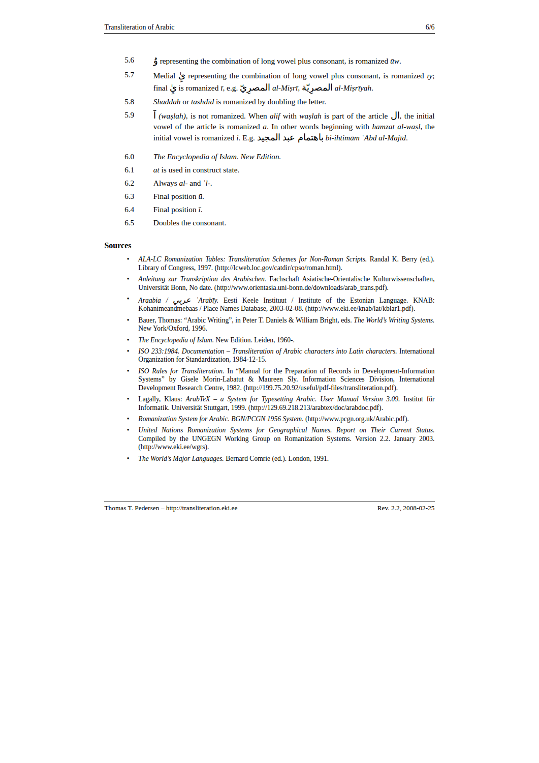Transliteration of Arabic 6/6
5.6 وُٰ representing the combination of long vowel plus consonant, is romanized ūw.
5.7 Medial يِٰ representing the combination of long vowel plus consonant, is romanized īy; final يِٰ is romanized ī, e.g. المصرِيّ al-Miṣrī, المصرِيّة al-Miṣrīyah.
5.8 Shaddah or tashdīd is romanized by doubling the letter.
5.9 آ (waṣlah), is not romanized. When alif with waṣlah is part of the article ال, the initial vowel of the article is romanized a. In other words beginning with hamzat al-waṣl, the initial vowel is romanized i. E.g. باهتمام عبد المجيد bi-ihtimām ʿAbd al-Majīd.
6.0 The Encyclopedia of Islam. New Edition.
6.1 at is used in construct state.
6.2 Always al- and ʾl-.
6.3 Final position ū.
6.4 Final position ī.
6.5 Doubles the consonant.
Sources
ALA-LC Romanization Tables: Transliteration Schemes for Non-Roman Scripts. Randal K. Berry (ed.). Library of Congress, 1997. (http://lcweb.loc.gov/catdir/cpso/roman.html).
Anleitung zur Transkription des Arabischen. Fachschaft Asiatische-Orientalische Kulturwissenschaften, Universität Bonn, No date. (http://www.orientasia.uni-bonn.de/downloads/arab_trans.pdf).
Araabia / عربي ʿArabīy. Eesti Keele Instituut / Institute of the Estonian Language. KNAB: Kohanimeandmebaas / Place Names Database, 2003-02-08. (http://www.eki.ee/knab/lat/kblar1.pdf).
Bauer, Thomas: “Arabic Writing”, in Peter T. Daniels & William Bright, eds. The World’s Writing Systems. New York/Oxford, 1996.
The Encyclopedia of Islam. New Edition. Leiden, 1960-.
ISO 233:1984. Documentation – Transliteration of Arabic characters into Latin characters. International Organization for Standardization, 1984-12-15.
ISO Rules for Transliteration. In “Manual for the Preparation of Records in Development-Information Systems” by Gisele Morin-Labatut & Maureen Sly. Information Sciences Division, International Development Research Centre, 1982. (http://199.75.20.92/useful/pdf-files/transliteration.pdf).
Lagally, Klaus: ArabTeX – a System for Typesetting Arabic. User Manual Version 3.09. Institut für Informatik. Universität Stuttgart, 1999. (http://129.69.218.213/arabtex/doc/arabdoc.pdf).
Romanization System for Arabic. BGN/PCGN 1956 System. (http://www.pcgn.org.uk/Arabic.pdf).
United Nations Romanization Systems for Geographical Names. Report on Their Current Status. Compiled by the UNGEGN Working Group on Romanization Systems. Version 2.2. January 2003. (http://www.eki.ee/wgrs).
The World’s Major Languages. Bernard Comrie (ed.). London, 1991.
Thomas T. Pedersen – http://transliteration.eki.ee Rev. 2.2, 2008-02-25